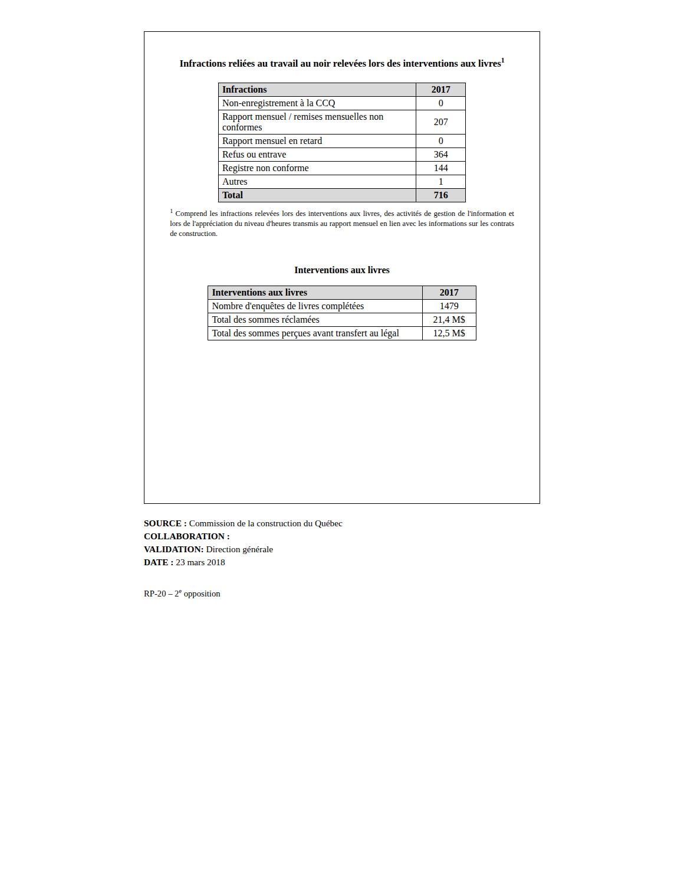Infractions reliées au travail au noir relevées lors des interventions aux livres1
| Infractions | 2017 |
| --- | --- |
| Non-enregistrement à la CCQ | 0 |
| Rapport mensuel / remises mensuelles non conformes | 207 |
| Rapport mensuel en retard | 0 |
| Refus ou entrave | 364 |
| Registre non conforme | 144 |
| Autres | 1 |
| Total | 716 |
1 Comprend les infractions relevées lors des interventions aux livres, des activités de gestion de l'information et lors de l'appréciation du niveau d'heures transmis au rapport mensuel en lien avec les informations sur les contrats de construction.
Interventions aux livres
| Interventions aux livres | 2017 |
| --- | --- |
| Nombre d'enquêtes de livres complétées | 1479 |
| Total des sommes réclamées | 21,4 M$ |
| Total des sommes perçues avant transfert au légal | 12,5 M$ |
SOURCE : Commission de la construction du Québec
COLLABORATION :
VALIDATION: Direction générale
DATE : 23 mars 2018
RP-20 – 2e opposition